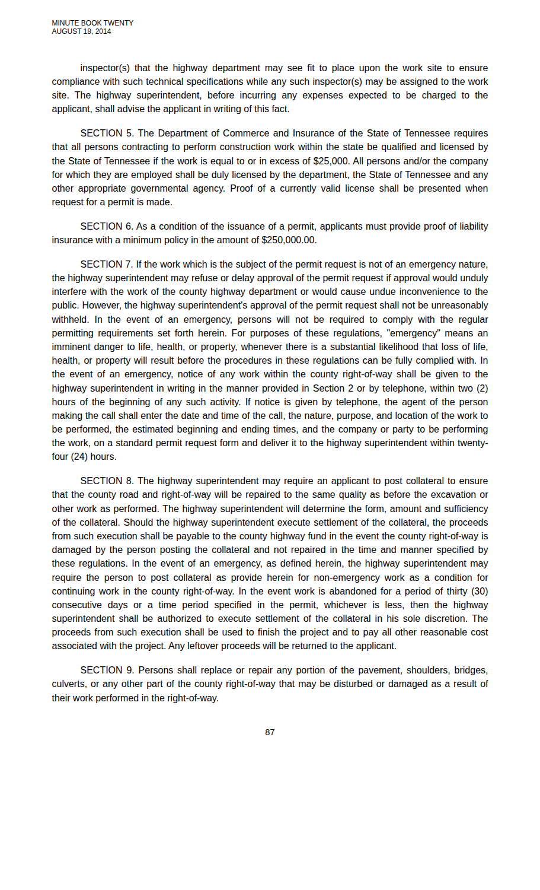MINUTE BOOK TWENTY
AUGUST 18, 2014
inspector(s) that the highway department may see fit to place upon the work site to ensure compliance with such technical specifications while any such inspector(s) may be assigned to the work site. The highway superintendent, before incurring any expenses expected to be charged to the applicant, shall advise the applicant in writing of this fact.
SECTION 5. The Department of Commerce and Insurance of the State of Tennessee requires that all persons contracting to perform construction work within the state be qualified and licensed by the State of Tennessee if the work is equal to or in excess of $25,000. All persons and/or the company for which they are employed shall be duly licensed by the department, the State of Tennessee and any other appropriate governmental agency. Proof of a currently valid license shall be presented when request for a permit is made.
SECTION 6. As a condition of the issuance of a permit, applicants must provide proof of liability insurance with a minimum policy in the amount of $250,000.00.
SECTION 7. If the work which is the subject of the permit request is not of an emergency nature, the highway superintendent may refuse or delay approval of the permit request if approval would unduly interfere with the work of the county highway department or would cause undue inconvenience to the public. However, the highway superintendent's approval of the permit request shall not be unreasonably withheld. In the event of an emergency, persons will not be required to comply with the regular permitting requirements set forth herein. For purposes of these regulations, "emergency" means an imminent danger to life, health, or property, whenever there is a substantial likelihood that loss of life, health, or property will result before the procedures in these regulations can be fully complied with. In the event of an emergency, notice of any work within the county right-of-way shall be given to the highway superintendent in writing in the manner provided in Section 2 or by telephone, within two (2) hours of the beginning of any such activity. If notice is given by telephone, the agent of the person making the call shall enter the date and time of the call, the nature, purpose, and location of the work to be performed, the estimated beginning and ending times, and the company or party to be performing the work, on a standard permit request form and deliver it to the highway superintendent within twenty-four (24) hours.
SECTION 8. The highway superintendent may require an applicant to post collateral to ensure that the county road and right-of-way will be repaired to the same quality as before the excavation or other work as performed. The highway superintendent will determine the form, amount and sufficiency of the collateral. Should the highway superintendent execute settlement of the collateral, the proceeds from such execution shall be payable to the county highway fund in the event the county right-of-way is damaged by the person posting the collateral and not repaired in the time and manner specified by these regulations. In the event of an emergency, as defined herein, the highway superintendent may require the person to post collateral as provide herein for non-emergency work as a condition for continuing work in the county right-of-way. In the event work is abandoned for a period of thirty (30) consecutive days or a time period specified in the permit, whichever is less, then the highway superintendent shall be authorized to execute settlement of the collateral in his sole discretion. The proceeds from such execution shall be used to finish the project and to pay all other reasonable cost associated with the project. Any leftover proceeds will be returned to the applicant.
SECTION 9. Persons shall replace or repair any portion of the pavement, shoulders, bridges, culverts, or any other part of the county right-of-way that may be disturbed or damaged as a result of their work performed in the right-of-way.
87